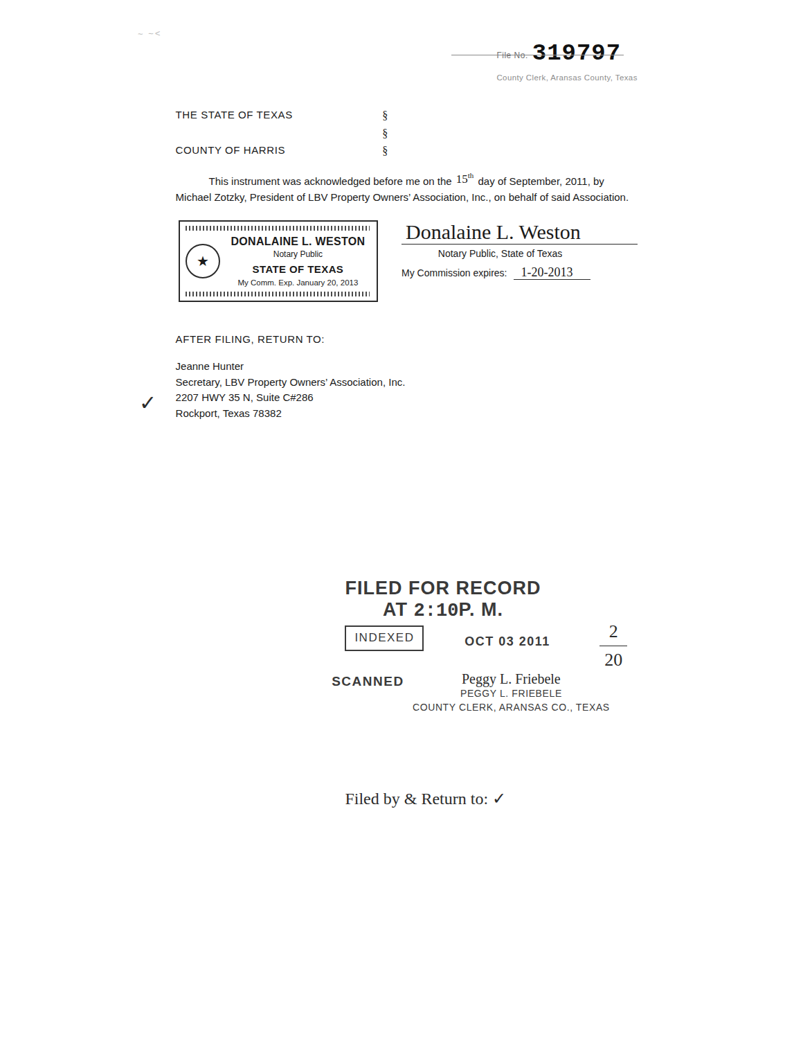~ ~<
File No. 319797
County Clerk, Aransas County, Texas
| THE STATE OF TEXAS | § |
| | § |
| COUNTY OF HARRIS | § |
This instrument was acknowledged before me on the 15th day of September, 2011, by Michael Zotzky, President of LBV Property Owners’ Association, Inc., on behalf of said Association.
★
DONALAINE L. WESTON
Notary Public
STATE OF TEXAS
My Comm. Exp. January 20, 2013
Donalaine L. Weston
Notary Public, State of Texas
My Commission expires: 1-20-2013
AFTER FILING, RETURN TO:
✓ Jeanne Hunter
Secretary, LBV Property Owners’ Association, Inc.
2207 HWY 35 N, Suite C#286
Rockport, Texas 78382
FILED FOR RECORD
AT 2:10 P. M.
INDEXED
SCANNED
OCT 03 2011
Peggy L. Friebele
PEGGY L. FRIEBELE
COUNTY CLERK, ARANSAS CO., TEXAS
2 20
Filed by & Return to: ✓